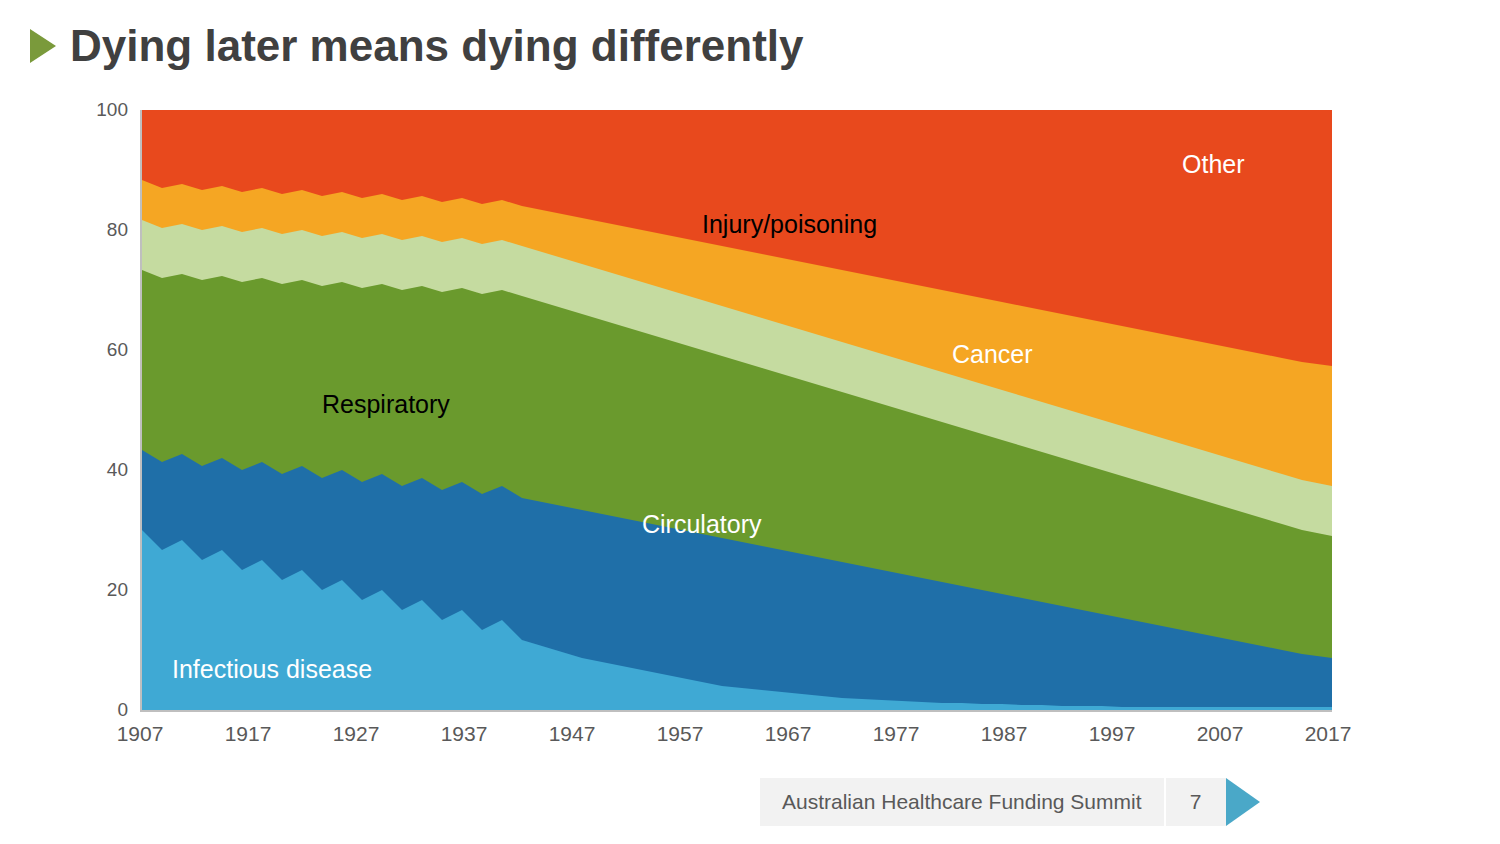Dying later means dying differently
100 80 60 40 20 0
Other Injury/poisoning Cancer Respiratory Circulatory Infectious disease
1907 1917 1927 1937 1947 1957 1967 1977 1987 1997 2007 2017
Australian Healthcare Funding Summit
7